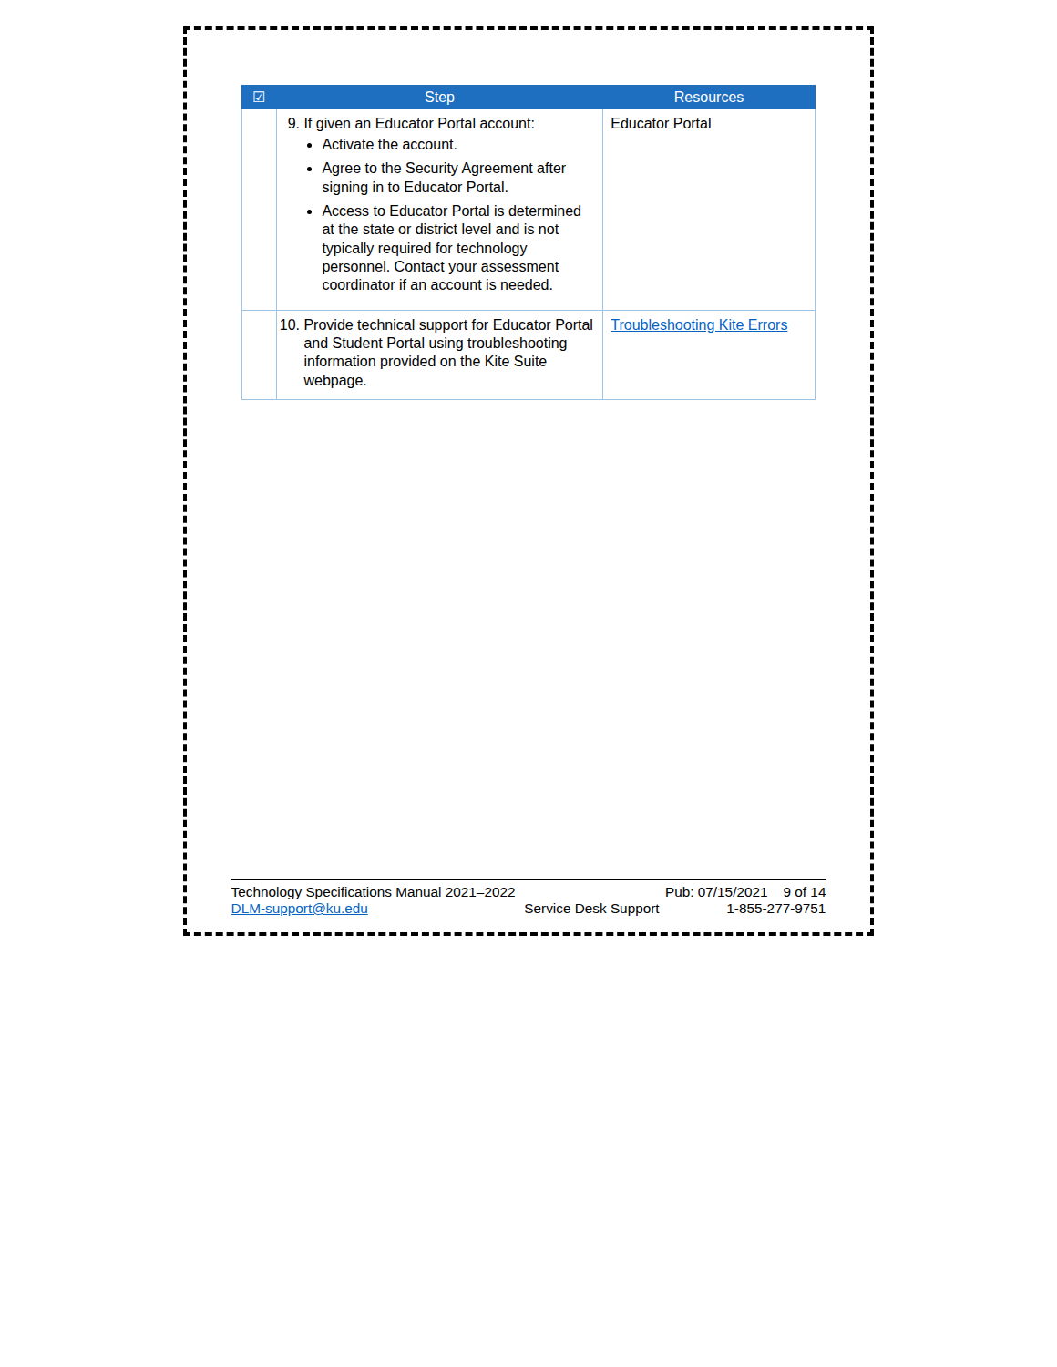| ☑ | Step | Resources |
| --- | --- | --- |
| | If given an Educator Portal account: Activate the account. Agree to the Security Agreement after signing in to Educator Portal. Access to Educator Portal is determined at the state or district level and is not typically required for technology personnel. Contact your assessment coordinator if an account is needed. | Educator Portal |
| | Provide technical support for Educator Portal and Student Portal using troubleshooting information provided on the Kite Suite webpage. | Troubleshooting Kite Errors |
| Technology Specifications Manual 2021–2022 | | Pub: 07/15/2021 9 of 14 |
| DLM-support@ku.edu | Service Desk Support | 1-855-277-9751 |